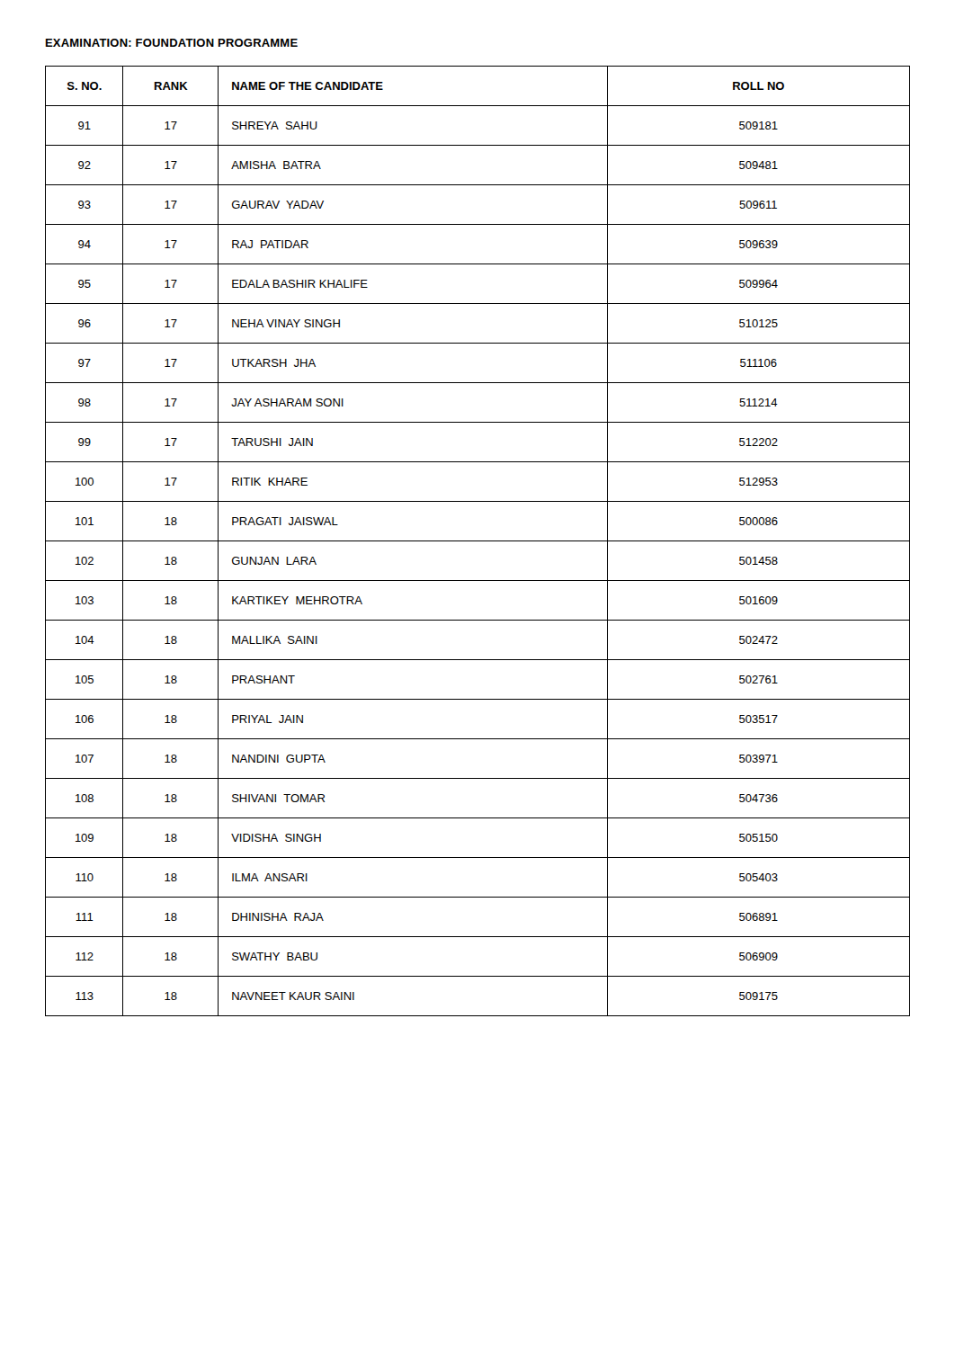EXAMINATION: FOUNDATION PROGRAMME
| S. NO. | RANK | NAME OF THE CANDIDATE | ROLL NO |
| --- | --- | --- | --- |
| 91 | 17 | SHREYA SAHU | 509181 |
| 92 | 17 | AMISHA BATRA | 509481 |
| 93 | 17 | GAURAV YADAV | 509611 |
| 94 | 17 | RAJ PATIDAR | 509639 |
| 95 | 17 | EDALA BASHIR KHALIFE | 509964 |
| 96 | 17 | NEHA VINAY SINGH | 510125 |
| 97 | 17 | UTKARSH JHA | 511106 |
| 98 | 17 | JAY ASHARAM SONI | 511214 |
| 99 | 17 | TARUSHI JAIN | 512202 |
| 100 | 17 | RITIK KHARE | 512953 |
| 101 | 18 | PRAGATI JAISWAL | 500086 |
| 102 | 18 | GUNJAN LARA | 501458 |
| 103 | 18 | KARTIKEY MEHROTRA | 501609 |
| 104 | 18 | MALLIKA SAINI | 502472 |
| 105 | 18 | PRASHANT | 502761 |
| 106 | 18 | PRIYAL JAIN | 503517 |
| 107 | 18 | NANDINI GUPTA | 503971 |
| 108 | 18 | SHIVANI TOMAR | 504736 |
| 109 | 18 | VIDISHA SINGH | 505150 |
| 110 | 18 | ILMA ANSARI | 505403 |
| 111 | 18 | DHINISHA RAJA | 506891 |
| 112 | 18 | SWATHY BABU | 506909 |
| 113 | 18 | NAVNEET KAUR SAINI | 509175 |